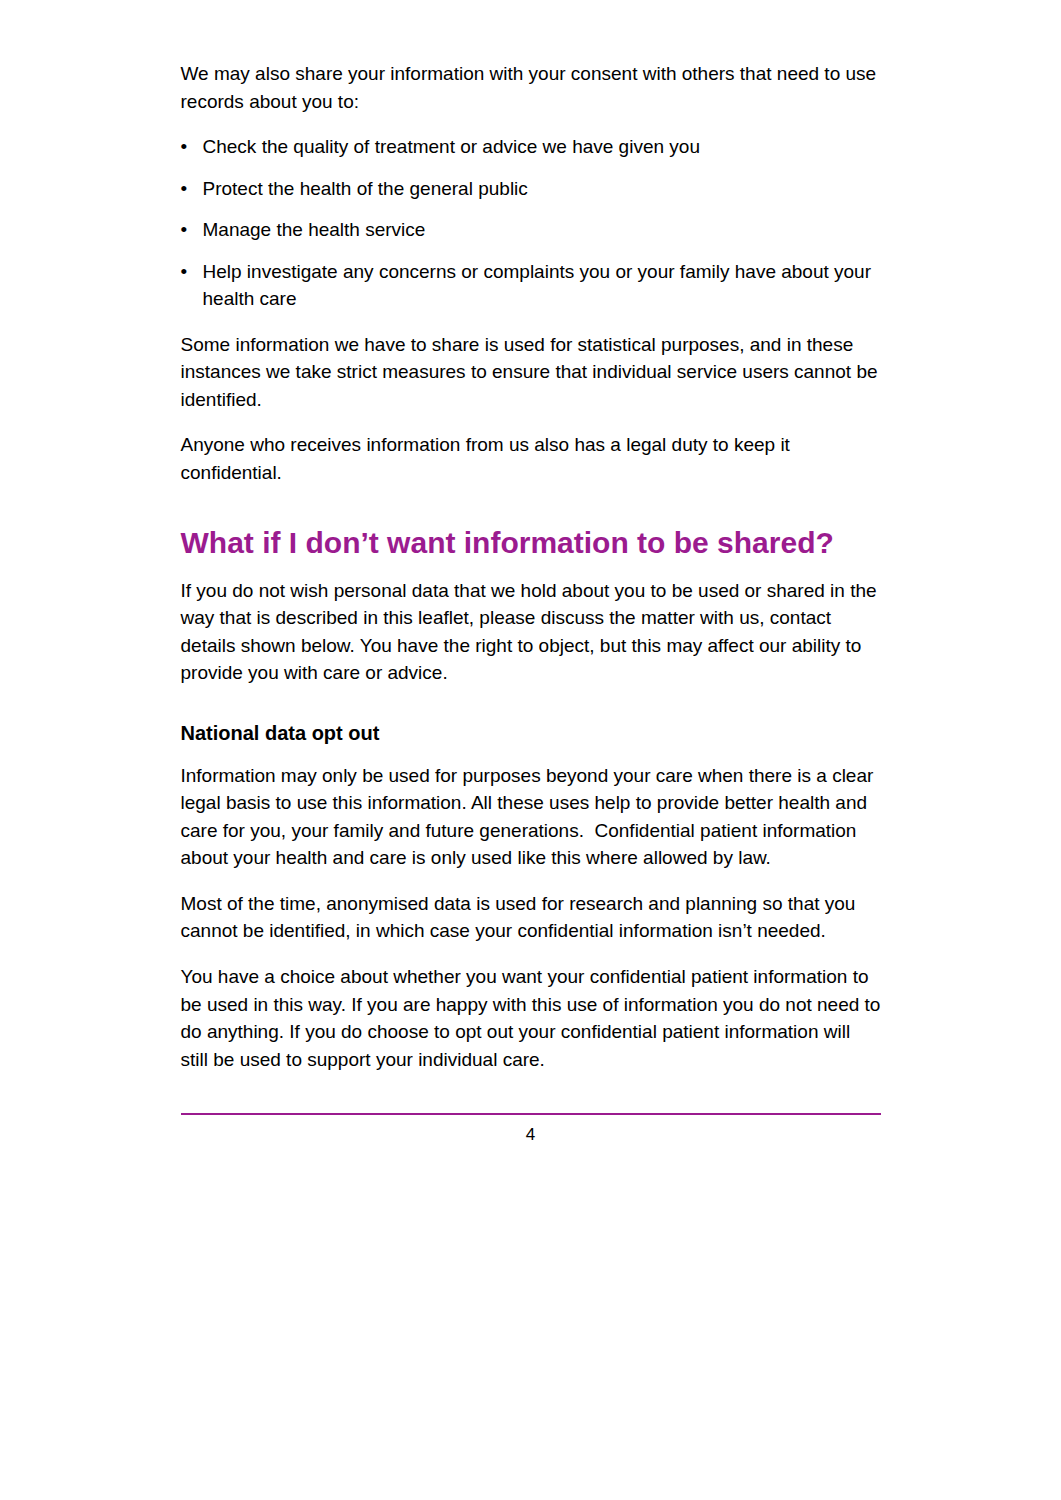We may also share your information with your consent with others that need to use records about you to:
Check the quality of treatment or advice we have given you
Protect the health of the general public
Manage the health service
Help investigate any concerns or complaints you or your family have about your health care
Some information we have to share is used for statistical purposes, and in these instances we take strict measures to ensure that individual service users cannot be identified.
Anyone who receives information from us also has a legal duty to keep it confidential.
What if I don’t want information to be shared?
If you do not wish personal data that we hold about you to be used or shared in the way that is described in this leaflet, please discuss the matter with us, contact details shown below. You have the right to object, but this may affect our ability to provide you with care or advice.
National data opt out
Information may only be used for purposes beyond your care when there is a clear legal basis to use this information. All these uses help to provide better health and care for you, your family and future generations. Confidential patient information about your health and care is only used like this where allowed by law.
Most of the time, anonymised data is used for research and planning so that you cannot be identified, in which case your confidential information isn’t needed.
You have a choice about whether you want your confidential patient information to be used in this way. If you are happy with this use of information you do not need to do anything. If you do choose to opt out your confidential patient information will still be used to support your individual care.
4